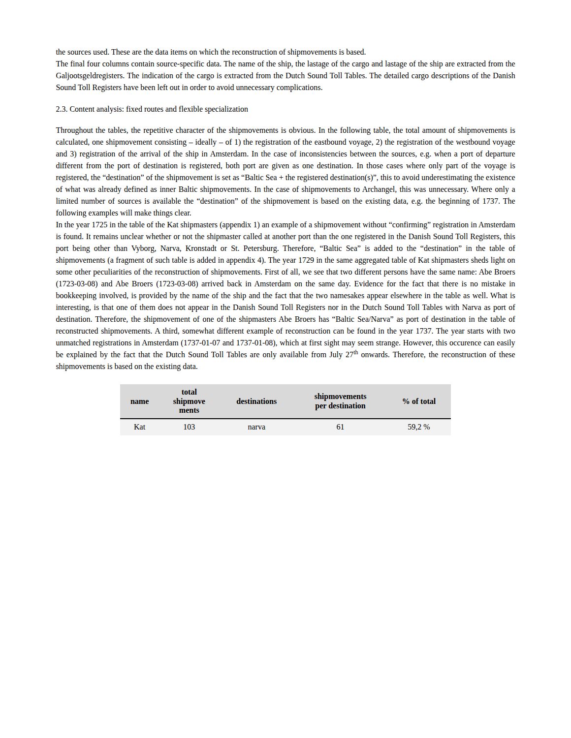the sources used. These are the data items on which the reconstruction of shipmovements is based.
The final four columns contain source-specific data. The name of the ship, the lastage of the cargo and lastage of the ship are extracted from the Galjootsgeldregisters. The indication of the cargo is extracted from the Dutch Sound Toll Tables. The detailed cargo descriptions of the Danish Sound Toll Registers have been left out in order to avoid unnecessary complications.
2.3. Content analysis: fixed routes and flexible specialization
Throughout the tables, the repetitive character of the shipmovements is obvious. In the following table, the total amount of shipmovements is calculated, one shipmovement consisting – ideally – of 1) the registration of the eastbound voyage, 2) the registration of the westbound voyage and 3) registration of the arrival of the ship in Amsterdam. In the case of inconsistencies between the sources, e.g. when a port of departure different from the port of destination is registered, both port are given as one destination. In those cases where only part of the voyage is registered, the “destination” of the shipmovement is set as “Baltic Sea + the registered destination(s)”, this to avoid underestimating the existence of what was already defined as inner Baltic shipmovements. In the case of shipmovements to Archangel, this was unnecessary. Where only a limited number of sources is available the “destination” of the shipmovement is based on the existing data, e.g. the beginning of 1737. The following examples will make things clear.
In the year 1725 in the table of the Kat shipmasters (appendix 1) an example of a shipmovement without “confirming” registration in Amsterdam is found. It remains unclear whether or not the shipmaster called at another port than the one registered in the Danish Sound Toll Registers, this port being other than Vyborg, Narva, Kronstadt or St. Petersburg. Therefore, “Baltic Sea” is added to the “destination” in the table of shipmovements (a fragment of such table is added in appendix 4). The year 1729 in the same aggregated table of Kat shipmasters sheds light on some other peculiarities of the reconstruction of shipmovements. First of all, we see that two different persons have the same name: Abe Broers (1723-03-08) and Abe Broers (1723-03-08) arrived back in Amsterdam on the same day. Evidence for the fact that there is no mistake in bookkeeping involved, is provided by the name of the ship and the fact that the two namesakes appear elsewhere in the table as well. What is interesting, is that one of them does not appear in the Danish Sound Toll Registers nor in the Dutch Sound Toll Tables with Narva as port of destination. Therefore, the shipmovement of one of the shipmasters Abe Broers has “Baltic Sea/Narva” as port of destination in the table of reconstructed shipmovements. A third, somewhat different example of reconstruction can be found in the year 1737. The year starts with two unmatched registrations in Amsterdam (1737-01-07 and 1737-01-08), which at first sight may seem strange. However, this occurence can easily be explained by the fact that the Dutch Sound Toll Tables are only available from July 27th onwards. Therefore, the reconstruction of these shipmovements is based on the existing data.
| name | total shipmove ments | destinations | shipmovements per destination | % of total |
| --- | --- | --- | --- | --- |
| Kat | 103 | narva | 61 | 59,2 % |